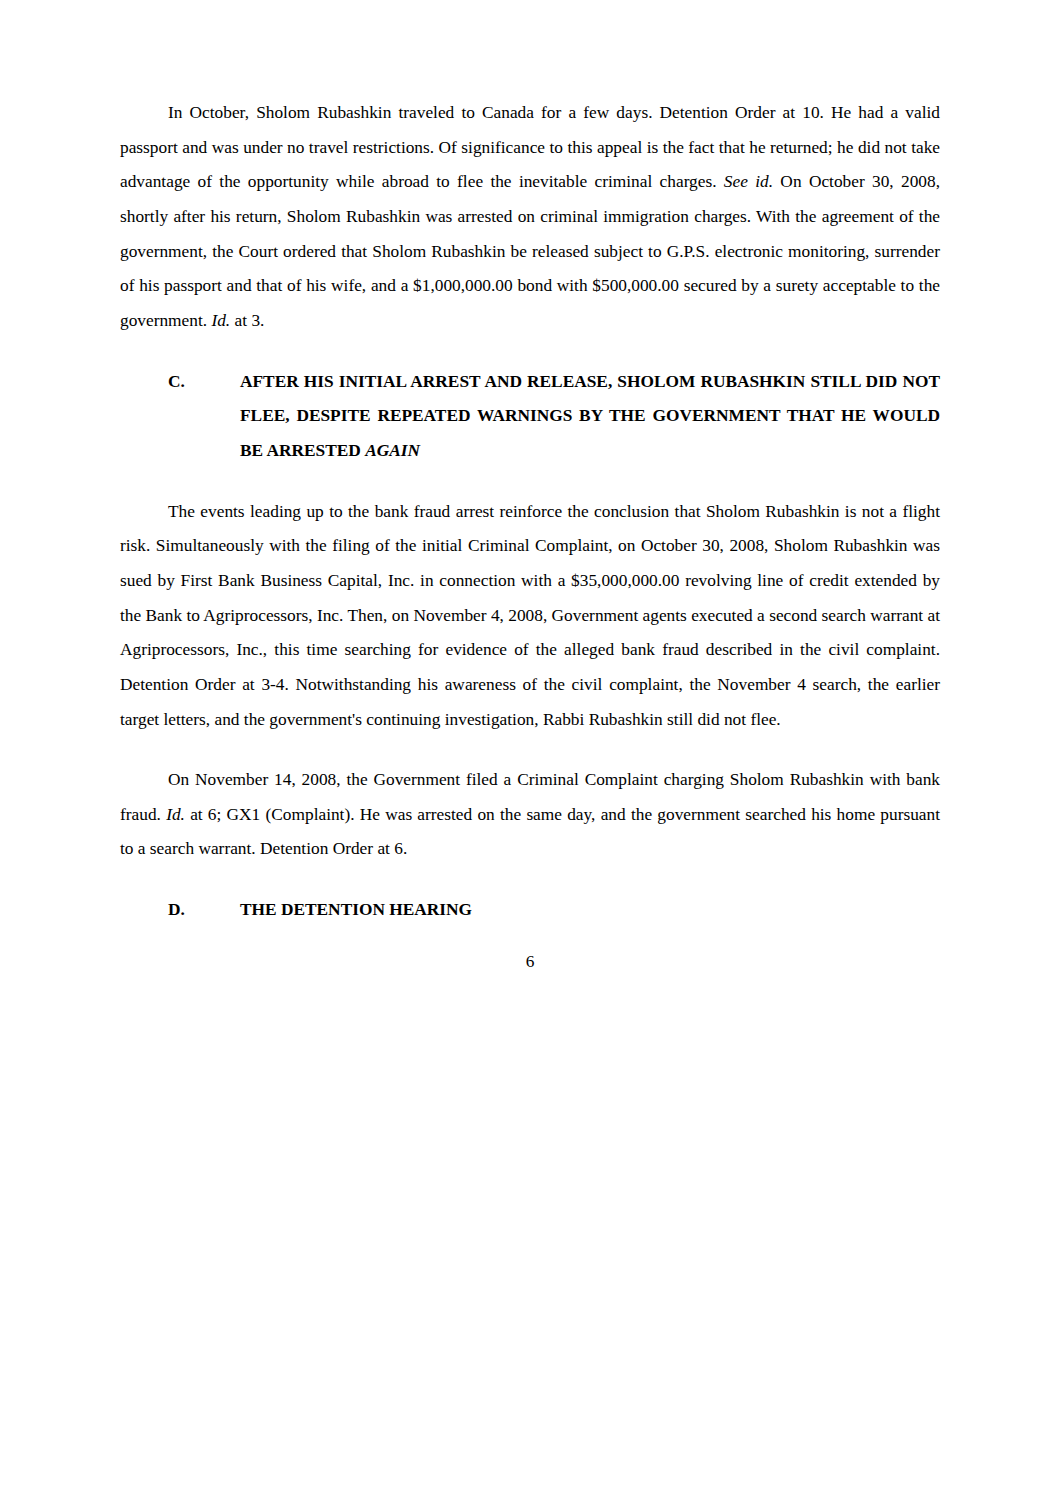In October, Sholom Rubashkin traveled to Canada for a few days. Detention Order at 10. He had a valid passport and was under no travel restrictions. Of significance to this appeal is the fact that he returned; he did not take advantage of the opportunity while abroad to flee the inevitable criminal charges. See id. On October 30, 2008, shortly after his return, Sholom Rubashkin was arrested on criminal immigration charges. With the agreement of the government, the Court ordered that Sholom Rubashkin be released subject to G.P.S. electronic monitoring, surrender of his passport and that of his wife, and a $1,000,000.00 bond with $500,000.00 secured by a surety acceptable to the government. Id. at 3.
C. After his initial arrest and release, Sholom Rubashkin still did not flee, despite repeated warnings by the government that he would be arrested again
The events leading up to the bank fraud arrest reinforce the conclusion that Sholom Rubashkin is not a flight risk. Simultaneously with the filing of the initial Criminal Complaint, on October 30, 2008, Sholom Rubashkin was sued by First Bank Business Capital, Inc. in connection with a $35,000,000.00 revolving line of credit extended by the Bank to Agriprocessors, Inc. Then, on November 4, 2008, Government agents executed a second search warrant at Agriprocessors, Inc., this time searching for evidence of the alleged bank fraud described in the civil complaint. Detention Order at 3-4. Notwithstanding his awareness of the civil complaint, the November 4 search, the earlier target letters, and the government's continuing investigation, Rabbi Rubashkin still did not flee.
On November 14, 2008, the Government filed a Criminal Complaint charging Sholom Rubashkin with bank fraud. Id. at 6; GX1 (Complaint). He was arrested on the same day, and the government searched his home pursuant to a search warrant. Detention Order at 6.
D. The Detention Hearing
6